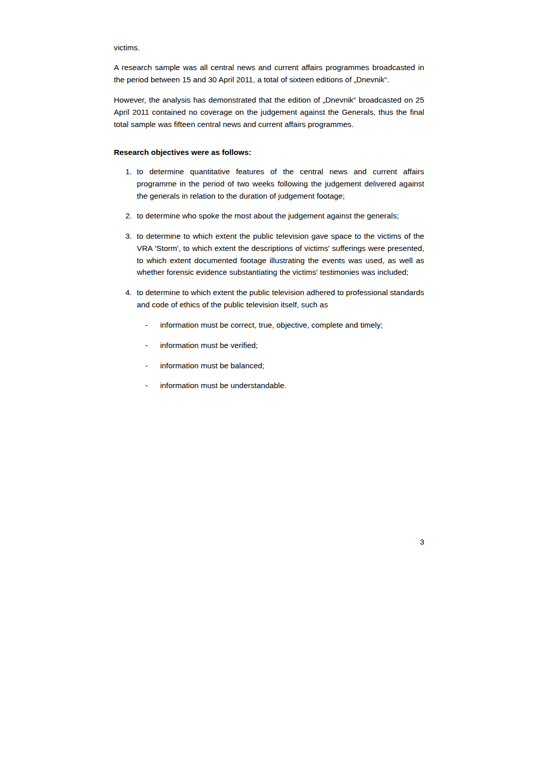victims.
A research sample was all central news and current affairs programmes broadcasted in the period between 15 and 30 April 2011, a total of sixteen editions of „Dnevnik“.
However, the analysis has demonstrated that the edition of „Dnevnik“ broadcasted on 25 April 2011 contained no coverage on the judgement against the Generals, thus the final total sample was fifteen central news and current affairs programmes.
Research objectives were as follows:
to determine quantitative features of the central news and current affairs programme in the period of two weeks following the judgement delivered against the generals in relation to the duration of judgement footage;
to determine who spoke the most about the judgement against the generals;
to determine to which extent the public television gave space to the victims of the VRA 'Storm', to which extent the descriptions of victims' sufferings were presented, to which extent documented footage illustrating the events was used, as well as whether forensic evidence substantiating the victims' testimonies was included;
to determine to which extent the public television adhered to professional standards and code of ethics of the public television itself, such as
information must be correct, true, objective, complete and timely;
information must be verified;
information must be balanced;
information must be understandable.
3